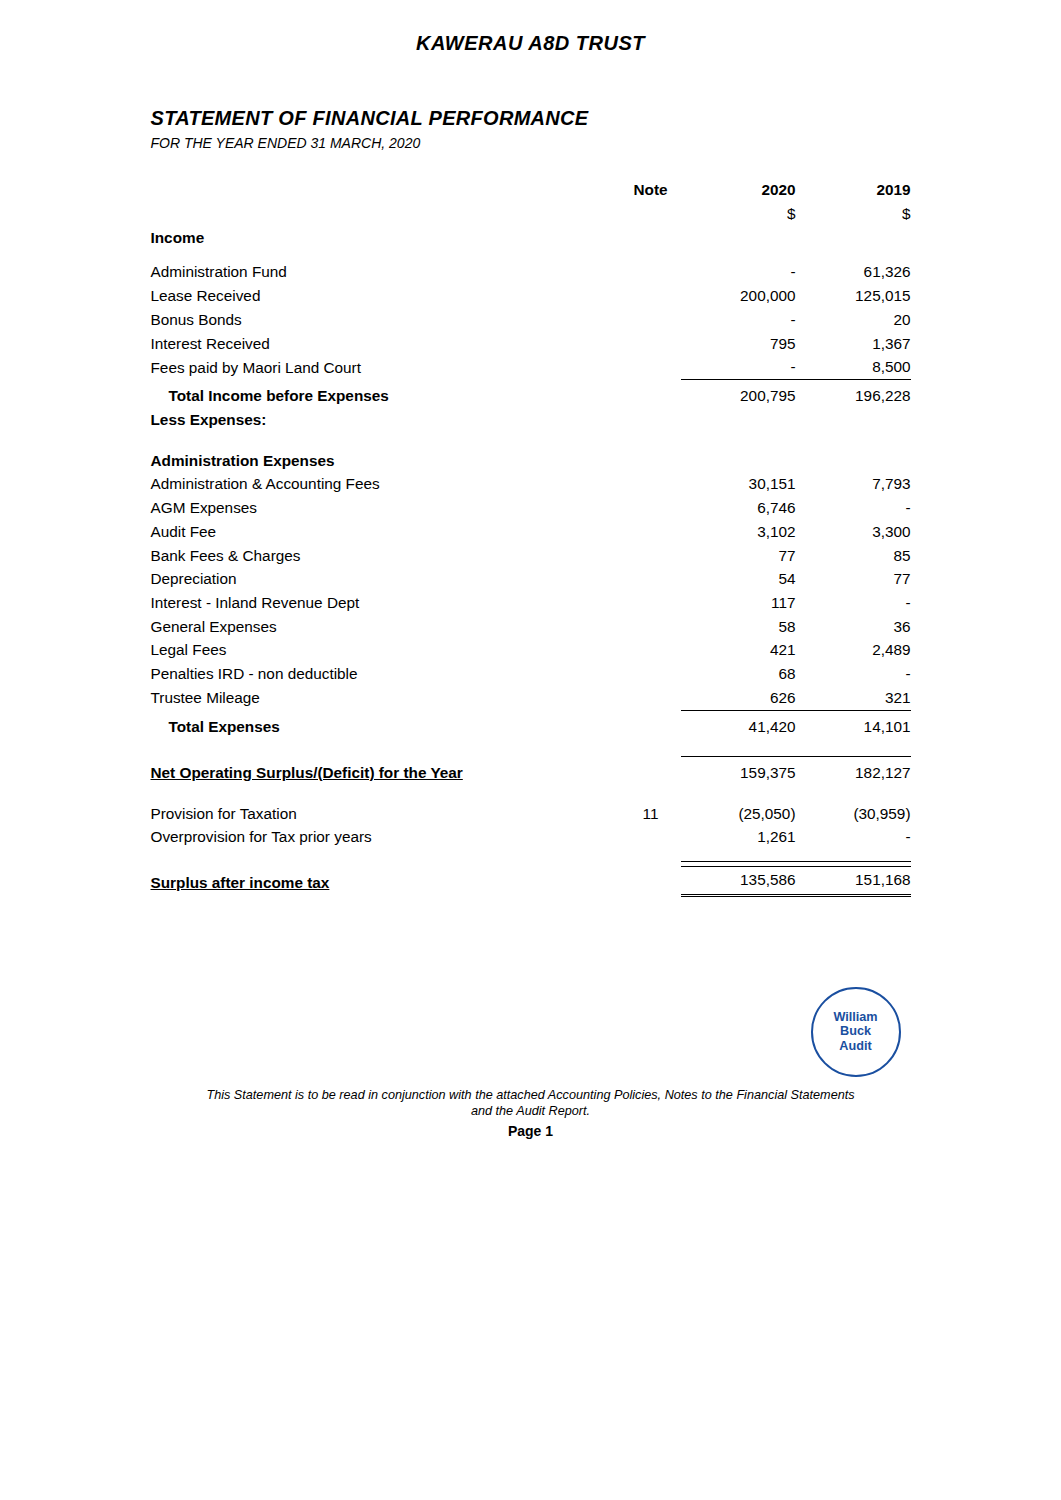KAWERAU A8D TRUST
STATEMENT OF FINANCIAL PERFORMANCE
FOR THE YEAR ENDED 31 MARCH, 2020
| | Note | 2020 | 2019 |
| | | $ | $ |
| Income | | | |
| Administration Fund | | - | 61,326 |
| Lease Received | | 200,000 | 125,015 |
| Bonus Bonds | | - | 20 |
| Interest Received | | 795 | 1,367 |
| Fees paid by Maori Land Court | | - | 8,500 |
| Total Income before Expenses | | 200,795 | 196,228 |
| Less Expenses: | | | |
| Administration Expenses | | | |
| Administration & Accounting Fees | | 30,151 | 7,793 |
| AGM Expenses | | 6,746 | - |
| Audit Fee | | 3,102 | 3,300 |
| Bank Fees & Charges | | 77 | 85 |
| Depreciation | | 54 | 77 |
| Interest - Inland Revenue Dept | | 117 | - |
| General Expenses | | 58 | 36 |
| Legal Fees | | 421 | 2,489 |
| Penalties IRD - non deductible | | 68 | - |
| Trustee Mileage | | 626 | 321 |
| Total Expenses | | 41,420 | 14,101 |
| Net Operating Surplus/(Deficit) for the Year | | 159,375 | 182,127 |
| Provision for Taxation | 11 | (25,050) | (30,959) |
| Overprovision for Tax prior years | | 1,261 | - |
| Surplus after income tax | | 135,586 | 151,168 |
William Buck Audit
This Statement is to be read in conjunction with the attached Accounting Policies, Notes to the Financial Statements
and the Audit Report.
Page 1